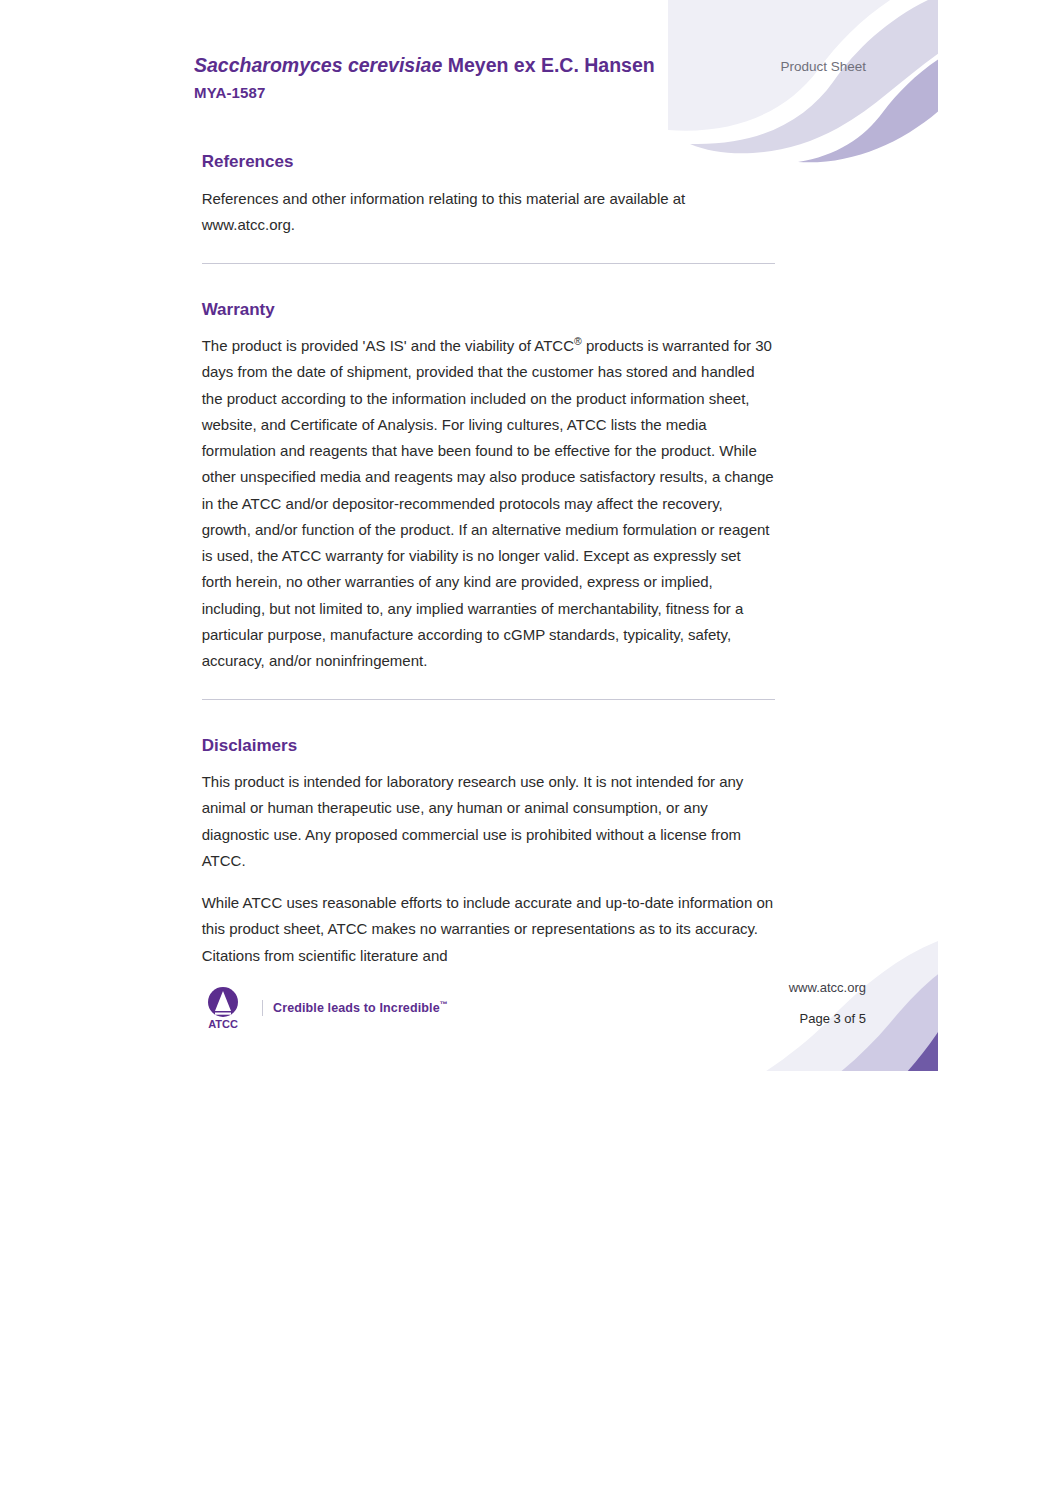Saccharomyces cerevisiae Meyen ex E.C. Hansen
MYA-1587
Product Sheet
References
References and other information relating to this material are available at www.atcc.org.
Warranty
The product is provided 'AS IS' and the viability of ATCC® products is warranted for 30 days from the date of shipment, provided that the customer has stored and handled the product according to the information included on the product information sheet, website, and Certificate of Analysis. For living cultures, ATCC lists the media formulation and reagents that have been found to be effective for the product. While other unspecified media and reagents may also produce satisfactory results, a change in the ATCC and/or depositor-recommended protocols may affect the recovery, growth, and/or function of the product. If an alternative medium formulation or reagent is used, the ATCC warranty for viability is no longer valid. Except as expressly set forth herein, no other warranties of any kind are provided, express or implied, including, but not limited to, any implied warranties of merchantability, fitness for a particular purpose, manufacture according to cGMP standards, typicality, safety, accuracy, and/or noninfringement.
Disclaimers
This product is intended for laboratory research use only. It is not intended for any animal or human therapeutic use, any human or animal consumption, or any diagnostic use. Any proposed commercial use is prohibited without a license from ATCC.
While ATCC uses reasonable efforts to include accurate and up-to-date information on this product sheet, ATCC makes no warranties or representations as to its accuracy. Citations from scientific literature and
ATCC
Credible leads to Incredible™
www.atcc.org
Page 3 of 5